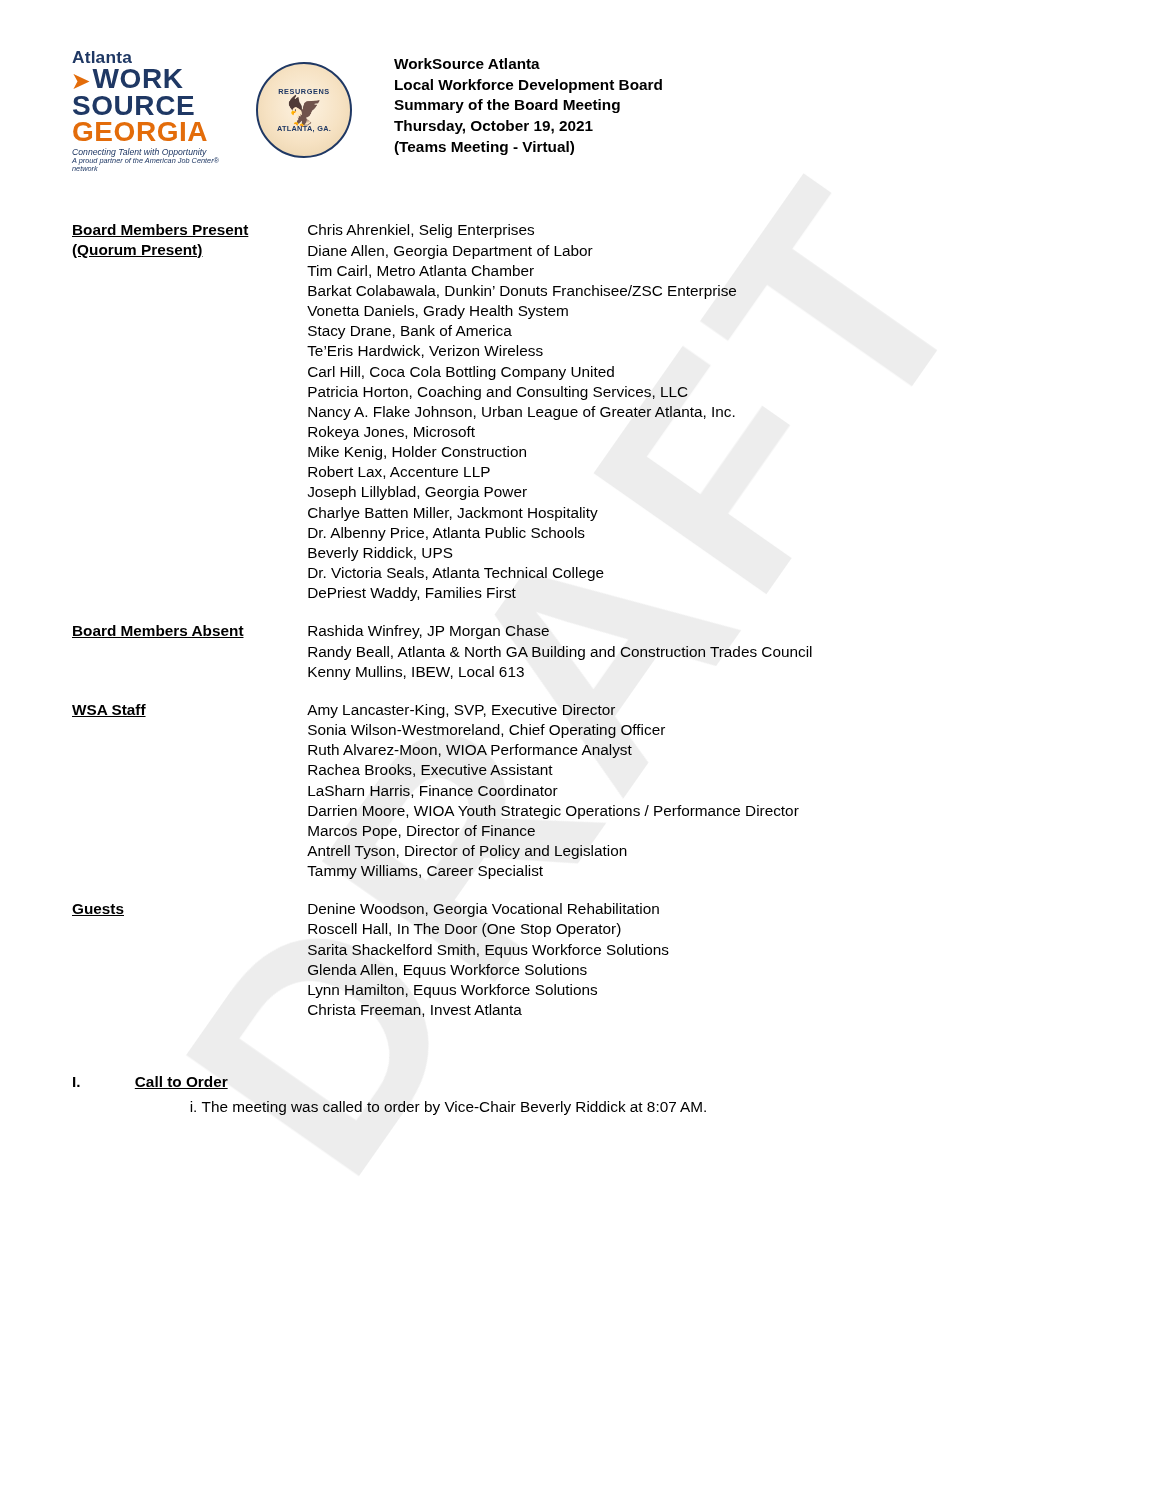Atlanta
➤WORK
SOURCE
GEORGIA
Connecting Talent with Opportunity
A proud partner of the American Job Center® network
RESURGENS
🦅
ATLANTA, GA.
WorkSource Atlanta
Local Workforce Development Board
Summary of the Board Meeting
Thursday, October 19, 2021
(Teams Meeting - Virtual)
| Board Members Present (Quorum Present) | Chris Ahrenkiel, Selig Enterprises Diane Allen, Georgia Department of Labor Tim Cairl, Metro Atlanta Chamber Barkat Colabawala, Dunkin’ Donuts Franchisee/ZSC Enterprise Vonetta Daniels, Grady Health System Stacy Drane, Bank of America Te’Eris Hardwick, Verizon Wireless Carl Hill, Coca Cola Bottling Company United Patricia Horton, Coaching and Consulting Services, LLC Nancy A. Flake Johnson, Urban League of Greater Atlanta, Inc. Rokeya Jones, Microsoft Mike Kenig, Holder Construction Robert Lax, Accenture LLP Joseph Lillyblad, Georgia Power Charlye Batten Miller, Jackmont Hospitality Dr. Albenny Price, Atlanta Public Schools Beverly Riddick, UPS Dr. Victoria Seals, Atlanta Technical College DePriest Waddy, Families First |
| Board Members Absent | Rashida Winfrey, JP Morgan Chase Randy Beall, Atlanta & North GA Building and Construction Trades Council Kenny Mullins, IBEW, Local 613 |
| WSA Staff | Amy Lancaster-King, SVP, Executive Director Sonia Wilson-Westmoreland, Chief Operating Officer Ruth Alvarez-Moon, WIOA Performance Analyst Rachea Brooks, Executive Assistant LaSharn Harris, Finance Coordinator Darrien Moore, WIOA Youth Strategic Operations / Performance Director Marcos Pope, Director of Finance Antrell Tyson, Director of Policy and Legislation Tammy Williams, Career Specialist |
| Guests | Denine Woodson, Georgia Vocational Rehabilitation Roscell Hall, In The Door (One Stop Operator) Sarita Shackelford Smith, Equus Workforce Solutions Glenda Allen, Equus Workforce Solutions Lynn Hamilton, Equus Workforce Solutions Christa Freeman, Invest Atlanta |
I. Call to Order
The meeting was called to order by Vice-Chair Beverly Riddick at 8:07 AM.